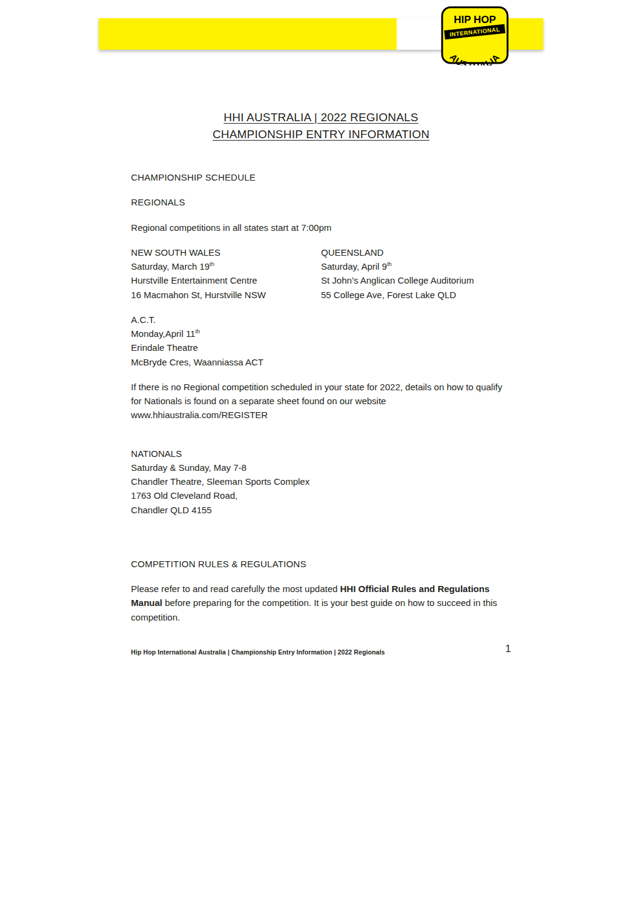HIP HOP INTERNATIONAL AUSTRALIA
HHI AUSTRALIA | 2022 REGIONALS CHAMPIONSHIP ENTRY INFORMATION
CHAMPIONSHIP SCHEDULE
REGIONALS
Regional competitions in all states start at 7:00pm
NEW SOUTH WALES
Saturday, March 19th
Hurstville Entertainment Centre
16 Macmahon St, Hurstville NSW
QUEENSLAND
Saturday, April 9th
St John’s Anglican College Auditorium
55 College Ave, Forest Lake QLD
A.C.T.
Monday,April 11th
Erindale Theatre
McBryde Cres, Waanniassa ACT
If there is no Regional competition scheduled in your state for 2022, details on how to qualify for Nationals is found on a separate sheet found on our website www.hhiaustralia.com/REGISTER
NATIONALS
Saturday & Sunday, May 7-8
Chandler Theatre, Sleeman Sports Complex
1763 Old Cleveland Road,
Chandler QLD 4155
COMPETITION RULES & REGULATIONS
Please refer to and read carefully the most updated HHI Official Rules and Regulations Manual before preparing for the competition. It is your best guide on how to succeed in this competition.
Hip Hop International Australia | Championship Entry Information | 2022 Regionals
1